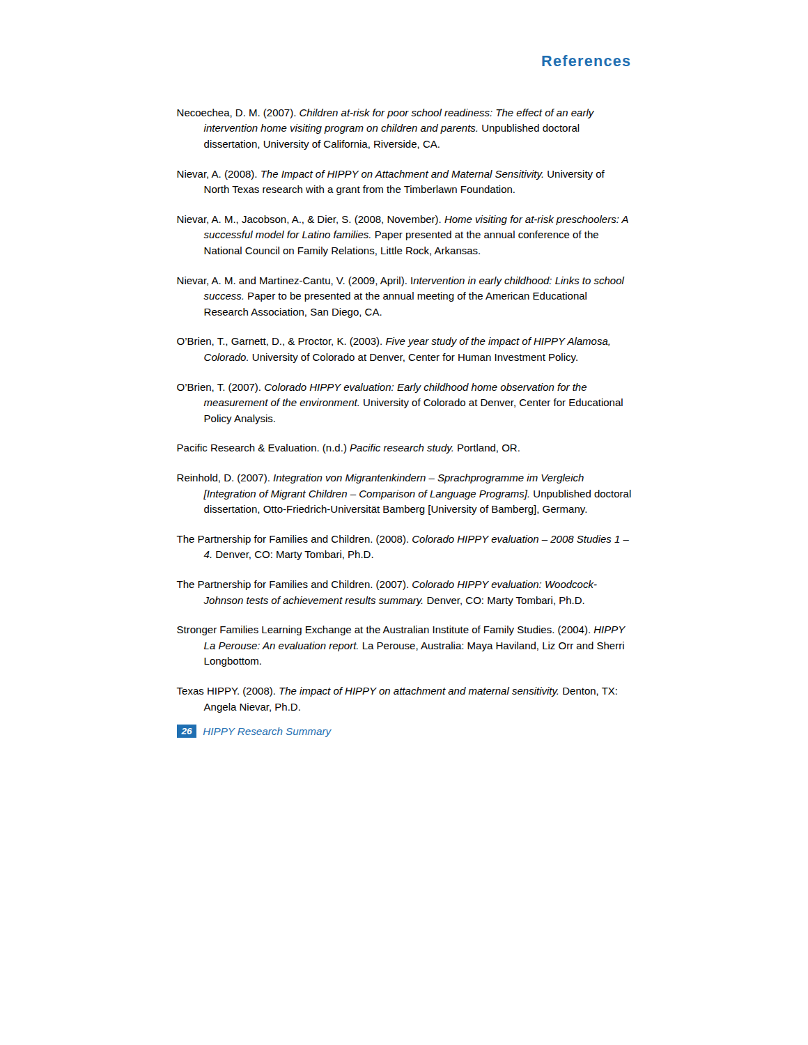References
Necoechea, D. M. (2007). Children at-risk for poor school readiness: The effect of an early intervention home visiting program on children and parents. Unpublished doctoral dissertation, University of California, Riverside, CA.
Nievar, A. (2008). The Impact of HIPPY on Attachment and Maternal Sensitivity. University of North Texas research with a grant from the Timberlawn Foundation.
Nievar, A. M., Jacobson, A., & Dier, S. (2008, November). Home visiting for at-risk preschoolers: A successful model for Latino families. Paper presented at the annual conference of the National Council on Family Relations, Little Rock, Arkansas.
Nievar, A. M. and Martinez-Cantu, V. (2009, April). Intervention in early childhood: Links to school success. Paper to be presented at the annual meeting of the American Educational Research Association, San Diego, CA.
O’Brien, T., Garnett, D., & Proctor, K. (2003). Five year study of the impact of HIPPY Alamosa, Colorado. University of Colorado at Denver, Center for Human Investment Policy.
O’Brien, T. (2007). Colorado HIPPY evaluation: Early childhood home observation for the measurement of the environment. University of Colorado at Denver, Center for Educational Policy Analysis.
Pacific Research & Evaluation. (n.d.) Pacific research study. Portland, OR.
Reinhold, D. (2007). Integration von Migrantenkindern – Sprachprogramme im Vergleich [Integration of Migrant Children – Comparison of Language Programs]. Unpublished doctoral dissertation, Otto-Friedrich-Universität Bamberg [University of Bamberg], Germany.
The Partnership for Families and Children. (2008). Colorado HIPPY evaluation – 2008 Studies 1 – 4. Denver, CO: Marty Tombari, Ph.D.
The Partnership for Families and Children. (2007). Colorado HIPPY evaluation: Woodcock-Johnson tests of achievement results summary. Denver, CO: Marty Tombari, Ph.D.
Stronger Families Learning Exchange at the Australian Institute of Family Studies. (2004). HIPPY La Perouse: An evaluation report. La Perouse, Australia: Maya Haviland, Liz Orr and Sherri Longbottom.
Texas HIPPY. (2008). The impact of HIPPY on attachment and maternal sensitivity. Denton, TX: Angela Nievar, Ph.D.
26 HIPPY Research Summary